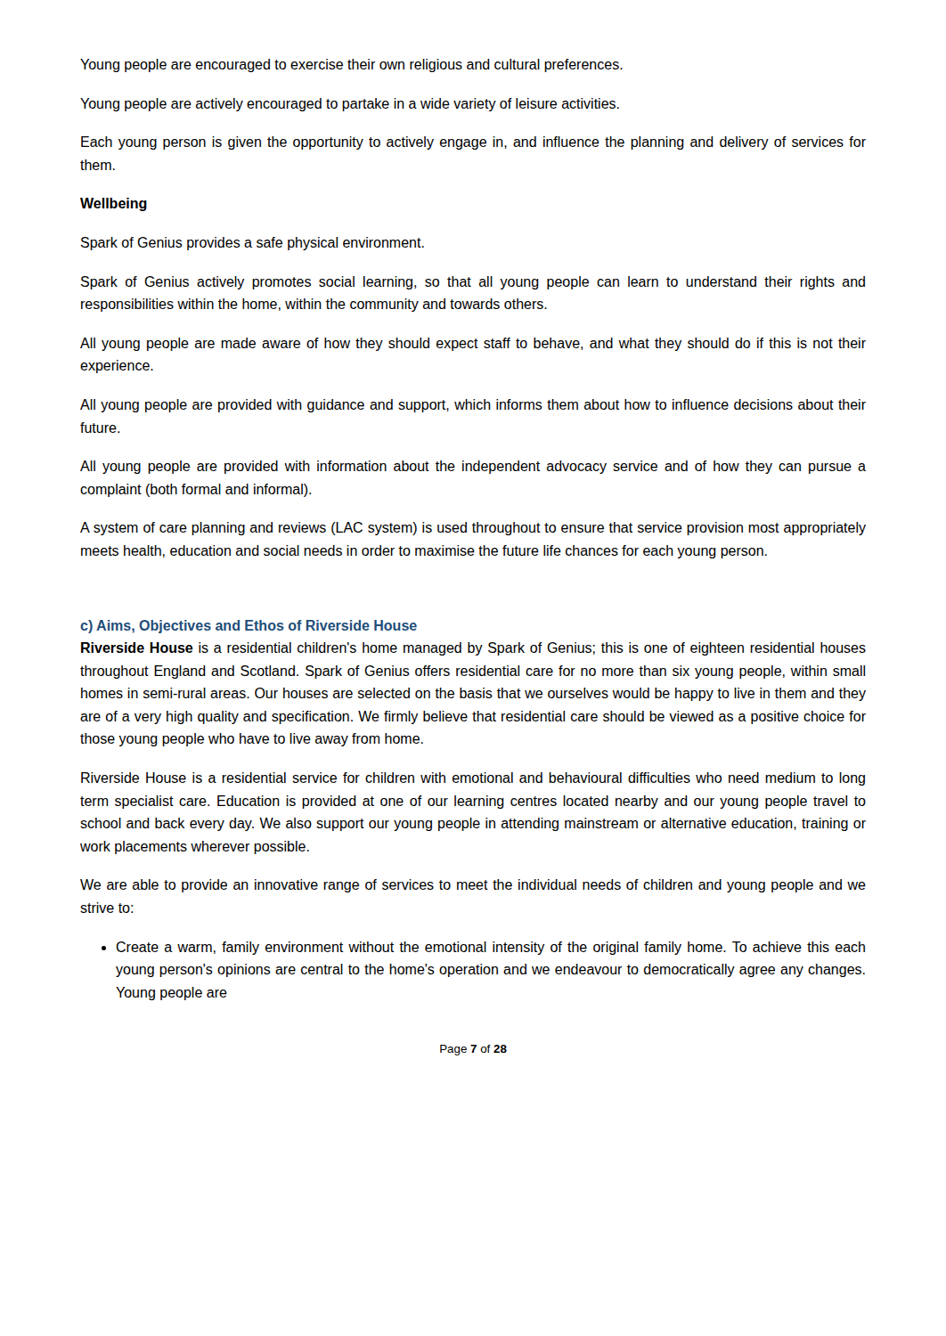Young people are encouraged to exercise their own religious and cultural preferences.
Young people are actively encouraged to partake in a wide variety of leisure activities.
Each young person is given the opportunity to actively engage in, and influence the planning and delivery of services for them.
Wellbeing
Spark of Genius provides a safe physical environment.
Spark of Genius actively promotes social learning, so that all young people can learn to understand their rights and responsibilities within the home, within the community and towards others.
All young people are made aware of how they should expect staff to behave, and what they should do if this is not their experience.
All young people are provided with guidance and support, which informs them about how to influence decisions about their future.
All young people are provided with information about the independent advocacy service and of how they can pursue a complaint (both formal and informal).
A system of care planning and reviews (LAC system) is used throughout to ensure that service provision most appropriately meets health, education and social needs in order to maximise the future life chances for each young person.
c) Aims, Objectives and Ethos of Riverside House
Riverside House is a residential children's home managed by Spark of Genius; this is one of eighteen residential houses throughout England and Scotland. Spark of Genius offers residential care for no more than six young people, within small homes in semi-rural areas. Our houses are selected on the basis that we ourselves would be happy to live in them and they are of a very high quality and specification. We firmly believe that residential care should be viewed as a positive choice for those young people who have to live away from home.
Riverside House is a residential service for children with emotional and behavioural difficulties who need medium to long term specialist care. Education is provided at one of our learning centres located nearby and our young people travel to school and back every day. We also support our young people in attending mainstream or alternative education, training or work placements wherever possible.
We are able to provide an innovative range of services to meet the individual needs of children and young people and we strive to:
Create a warm, family environment without the emotional intensity of the original family home. To achieve this each young person's opinions are central to the home's operation and we endeavour to democratically agree any changes. Young people are
Page 7 of 28